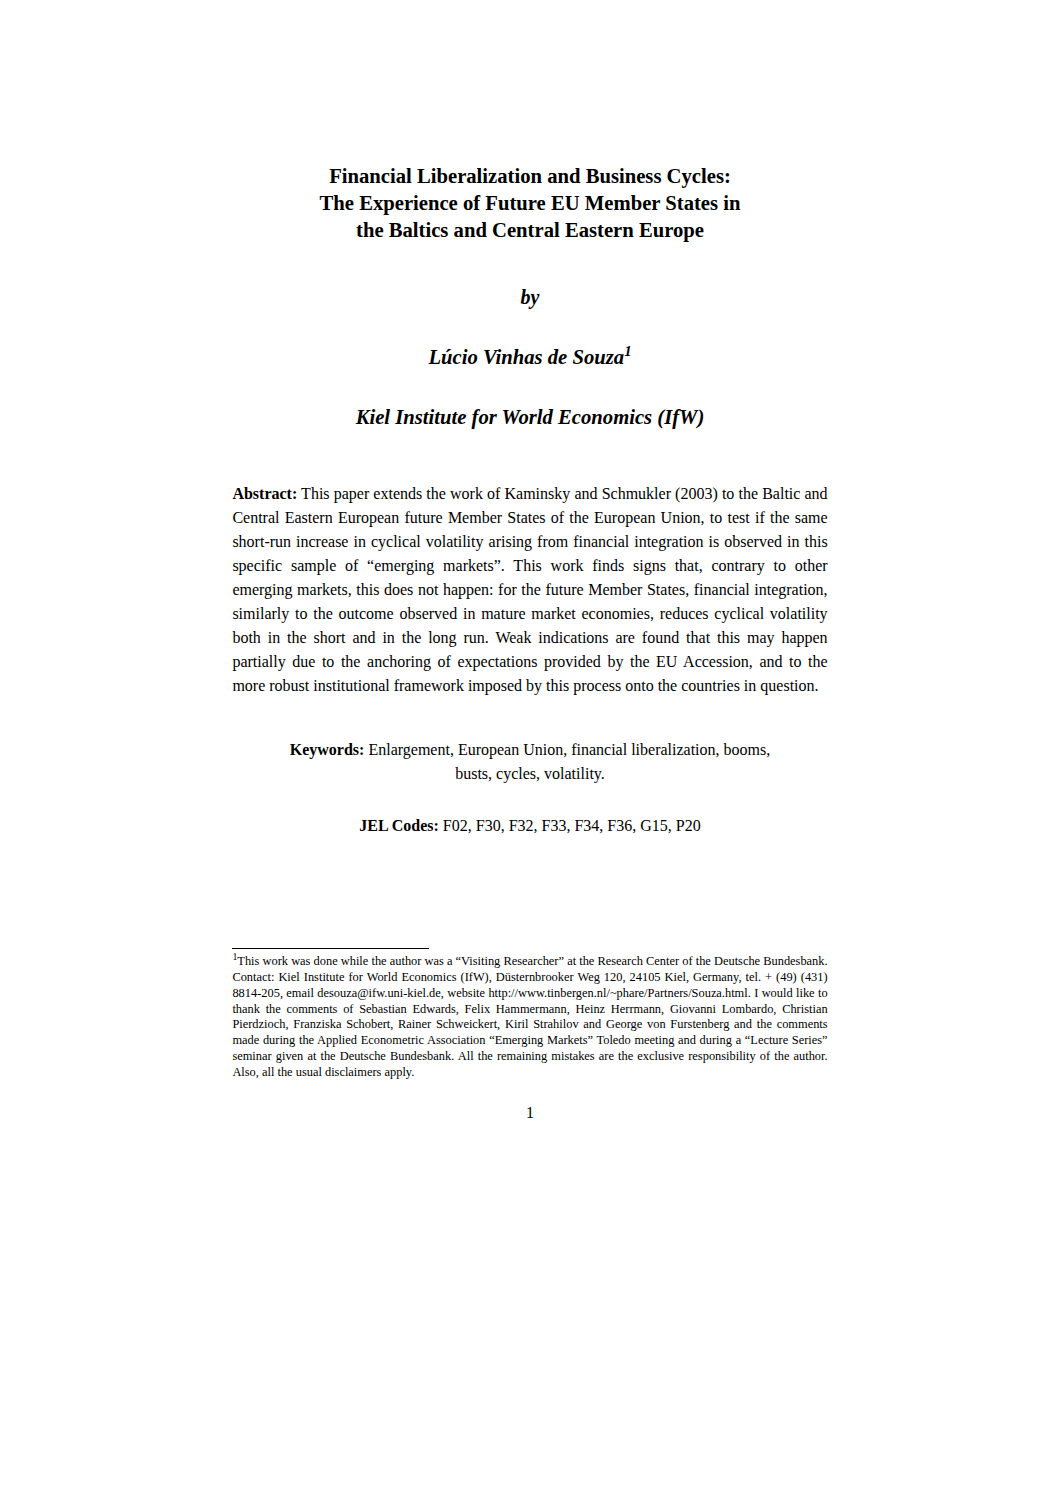Financial Liberalization and Business Cycles:
The Experience of Future EU Member States in
the Baltics and Central Eastern Europe
by
Lúcio Vinhas de Souza1
Kiel Institute for World Economics (IfW)
Abstract: This paper extends the work of Kaminsky and Schmukler (2003) to the Baltic and Central Eastern European future Member States of the European Union, to test if the same short-run increase in cyclical volatility arising from financial integration is observed in this specific sample of “emerging markets”. This work finds signs that, contrary to other emerging markets, this does not happen: for the future Member States, financial integration, similarly to the outcome observed in mature market economies, reduces cyclical volatility both in the short and in the long run. Weak indications are found that this may happen partially due to the anchoring of expectations provided by the EU Accession, and to the more robust institutional framework imposed by this process onto the countries in question.
Keywords: Enlargement, European Union, financial liberalization, booms, busts, cycles, volatility.
JEL Codes: F02, F30, F32, F33, F34, F36, G15, P20
1This work was done while the author was a “Visiting Researcher” at the Research Center of the Deutsche Bundesbank. Contact: Kiel Institute for World Economics (IfW), Düsternbrooker Weg 120, 24105 Kiel, Germany, tel. + (49) (431) 8814-205, email desouza@ifw.uni-kiel.de, website http://www.tinbergen.nl/~phare/Partners/Souza.html. I would like to thank the comments of Sebastian Edwards, Felix Hammermann, Heinz Herrmann, Giovanni Lombardo, Christian Pierdzioch, Franziska Schobert, Rainer Schweickert, Kiril Strahilov and George von Furstenberg and the comments made during the Applied Econometric Association “Emerging Markets” Toledo meeting and during a “Lecture Series” seminar given at the Deutsche Bundesbank. All the remaining mistakes are the exclusive responsibility of the author. Also, all the usual disclaimers apply.
1